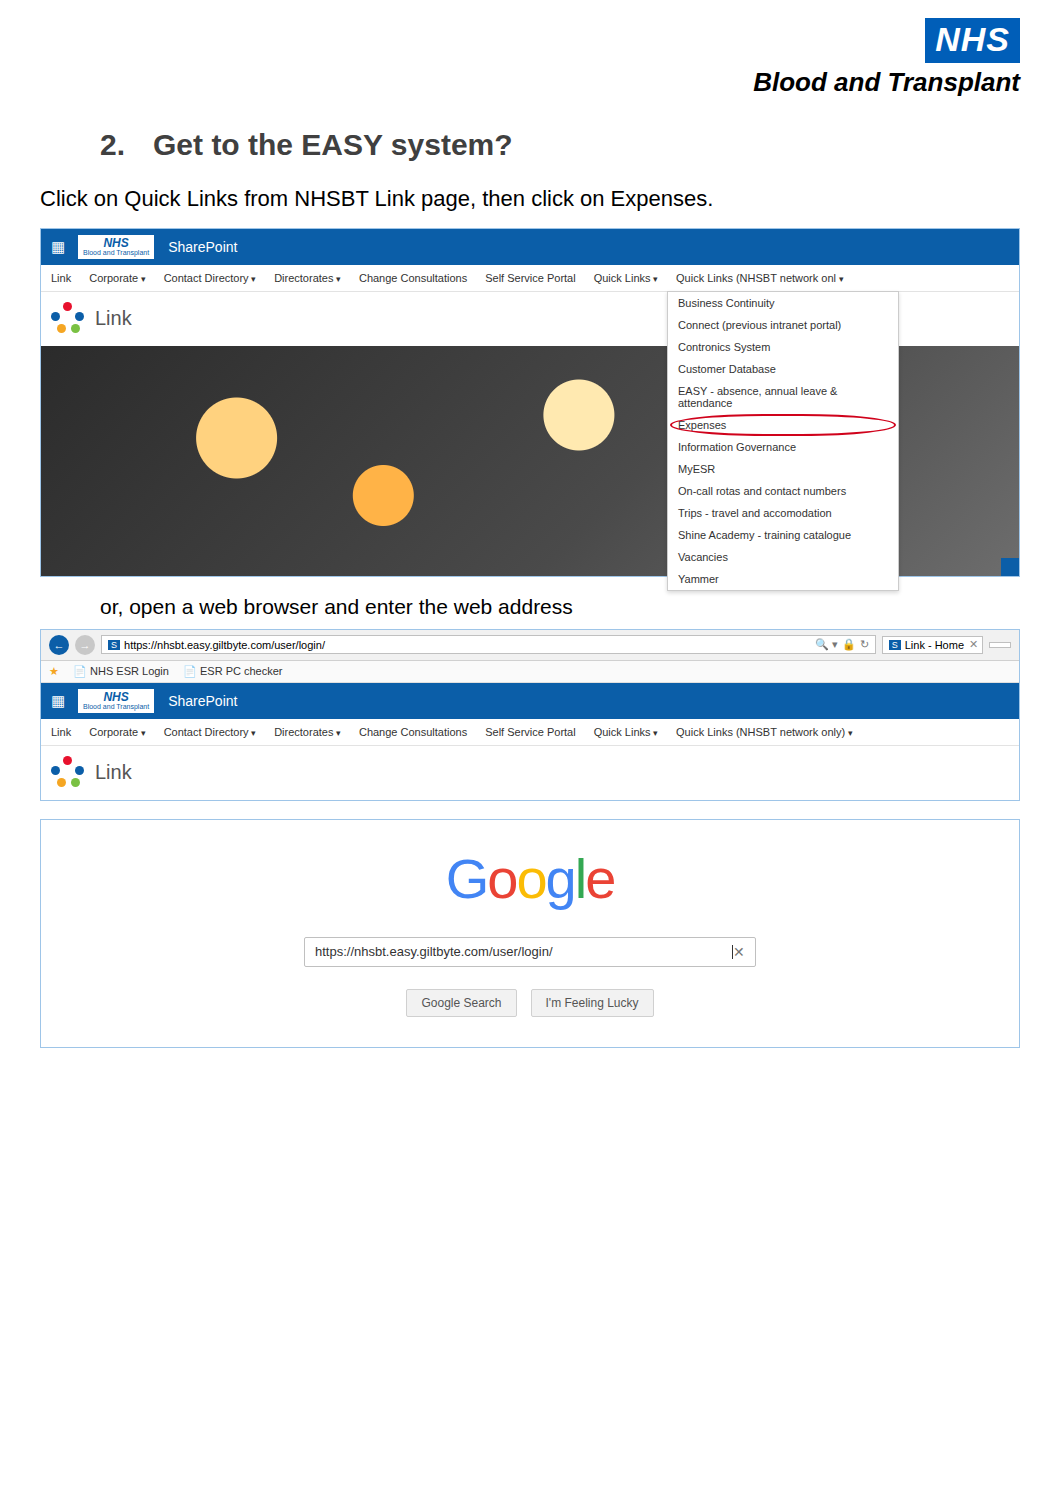NHS
Blood and Transplant
2. Get to the EASY system?
Click on Quick Links from NHSBT Link page, then click on Expenses.
▦ NHSBlood and Transplant SharePoint
Link Corporate Contact Directory Directorates Change Consultations Self Service Portal Quick Links Quick Links (NHSBT network onl
Business Continuity
Connect (previous intranet portal)
Contronics System
Customer Database
EASY - absence, annual leave & attendance
Expenses
Information Governance
MyESR
On-call rotas and contact numbers
Trips - travel and accomodation
Shine Academy - training catalogue
Vacancies
Yammer
Link
or, open a web browser and enter the web address
← → S https://nhsbt.easy.giltbyte.com/user/login/ 🔍 ▾ 🔒 ↻ S Link - Home ✕
★ 📄 NHS ESR Login 📄 ESR PC checker
▦ NHSBlood and Transplant SharePoint
Link Corporate Contact Directory Directorates Change Consultations Self Service Portal Quick Links Quick Links (NHSBT network only)
Link
Google
https://nhsbt.easy.giltbyte.com/user/login/ ✕
Google Search I'm Feeling Lucky